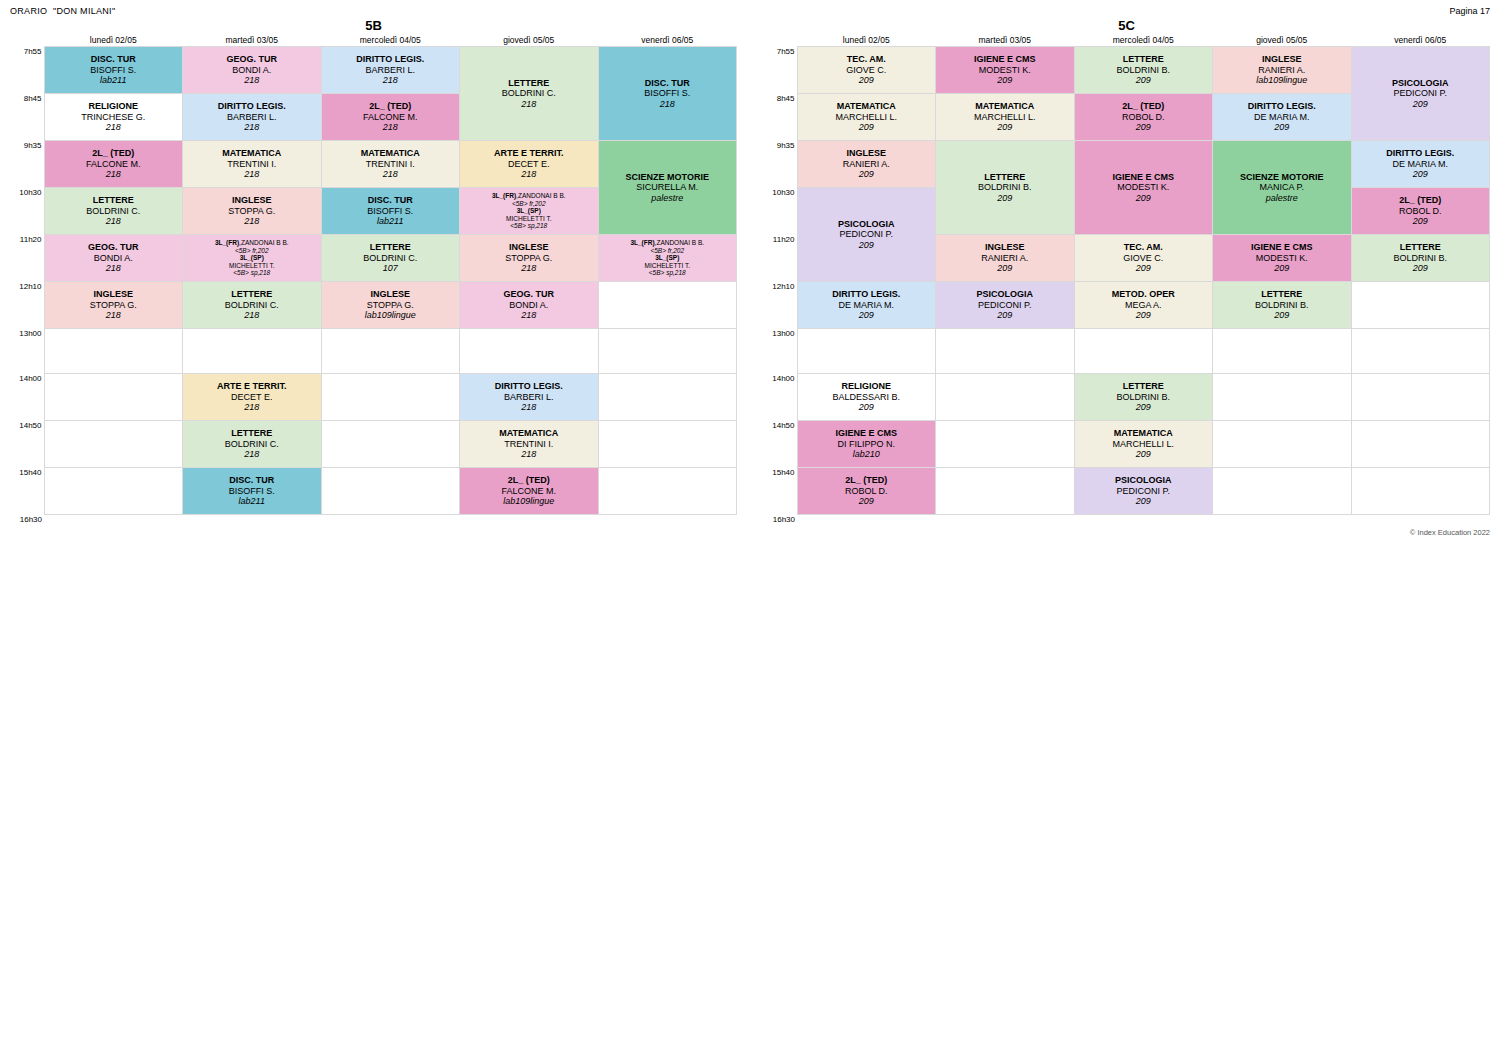ORARIO "DON MILANI"
Pagina 17
5B
| | lunedì 02/05 | martedì 03/05 | mercoledì 04/05 | giovedì 05/05 | venerdì 06/05 |
| --- | --- | --- | --- | --- | --- |
| 7h55 | DISC. TUR BISOFFI S. lab211 | GEOG. TUR BONDI A. 218 | DIRITTO LEGIS. BARBERI L. 218 | LETTERE BOLDRINI C. 218 | DISC. TUR BISOFFI S. 218 |
| 8h45 | RELIGIONE TRINCHESE G. 218 | DIRITTO LEGIS. BARBERI L. 218 | 2L_ (TED) FALCONE M. 218 |
| 9h35 | 2L_ (TED) FALCONE M. 218 | MATEMATICA TRENTINI I. 218 | MATEMATICA TRENTINI I. 218 | ARTE E TERRIT. DECET E. 218 | SCIENZE MOTORIE SICURELLA M. palestre |
| 10h30 | LETTERE BOLDRINI C. 218 | INGLESE STOPPA G. 218 | DISC. TUR BISOFFI S. lab211 | 3L_(FR) ,ZANDONAI B B. <5B> fr, 202 3L_(SP) MICHELETTI T. <5B> sp, 218 |
| 11h20 | GEOG. TUR BONDI A. 218 | 3L_(FR) ,ZANDONAI B B. <5B> fr, 202 3L_(SP) MICHELETTI T. <5B> sp, 218 | LETTERE BOLDRINI C. 107 | INGLESE STOPPA G. 218 | 3L_(FR) ,ZANDONAI B B. <5B> fr, 202 3L_(SP) MICHELETTI T. <5B> sp, 218 |
| 12h10 | INGLESE STOPPA G. 218 | LETTERE BOLDRINI C. 218 | INGLESE STOPPA G. lab109lingue | GEOG. TUR BONDI A. 218 | |
| 13h00 | | | | | |
| 14h00 | | ARTE E TERRIT. DECET E. 218 | | DIRITTO LEGIS. BARBERI L. 218 | |
| 14h50 | | LETTERE BOLDRINI C. 218 | | MATEMATICA TRENTINI I. 218 | |
| 15h40 | | DISC. TUR BISOFFI S. lab211 | | 2L_ (TED) FALCONE M. lab109lingue | |
| 16h30 | | | | | |
5C
| | lunedì 02/05 | martedì 03/05 | mercoledì 04/05 | giovedì 05/05 | venerdì 06/05 |
| --- | --- | --- | --- | --- | --- |
| 7h55 | TEC. AM. GIOVE C. 209 | IGIENE E CMS MODESTI K. 209 | LETTERE BOLDRINI B. 209 | INGLESE RANIERI A. lab109lingue | PSICOLOGIA PEDICONI P. 209 |
| 8h45 | MATEMATICA MARCHELLI L. 209 | MATEMATICA MARCHELLI L. 209 | 2L_ (TED) ROBOL D. 209 | DIRITTO LEGIS. DE MARIA M. 209 |
| 9h35 | INGLESE RANIERI A. 209 | LETTERE BOLDRINI B. 209 | IGIENE E CMS MODESTI K. 209 | SCIENZE MOTORIE MANICA P. palestre | DIRITTO LEGIS. DE MARIA M. 209 |
| 10h30 | PSICOLOGIA PEDICONI P. 209 | 2L_ (TED) ROBOL D. 209 |
| 11h20 | INGLESE RANIERI A. 209 | TEC. AM. GIOVE C. 209 | IGIENE E CMS MODESTI K. 209 | LETTERE BOLDRINI B. 209 |
| 12h10 | DIRITTO LEGIS. DE MARIA M. 209 | PSICOLOGIA PEDICONI P. 209 | METOD. OPER MEGA A. 209 | LETTERE BOLDRINI B. 209 | |
| 13h00 | | | | | |
| 14h00 | RELIGIONE BALDESSARI B. 209 | | LETTERE BOLDRINI B. 209 | | |
| 14h50 | IGIENE E CMS DI FILIPPO N. lab210 | | MATEMATICA MARCHELLI L. 209 | | |
| 15h40 | 2L_ (TED) ROBOL D. 209 | | PSICOLOGIA PEDICONI P. 209 | | |
| 16h30 | | | | | |
© Index Education 2022